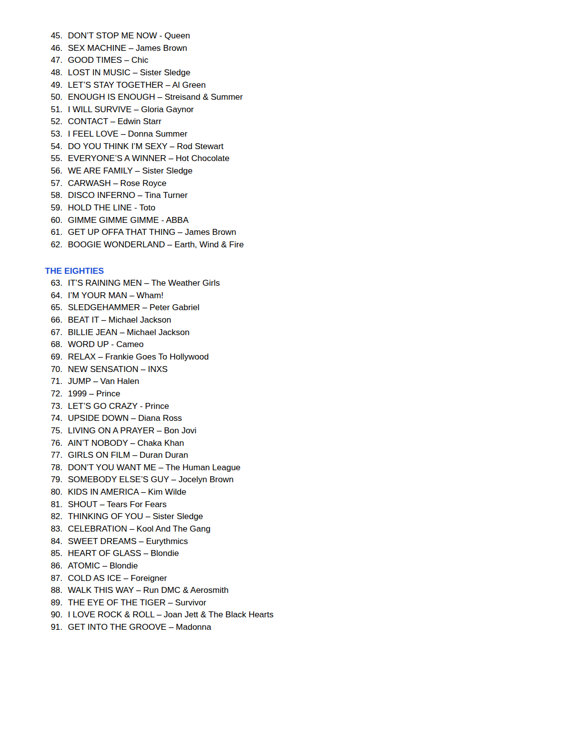DON’T STOP ME NOW - Queen
SEX MACHINE – James Brown
GOOD TIMES – Chic
LOST IN MUSIC – Sister Sledge
LET’S STAY TOGETHER – Al Green
ENOUGH IS ENOUGH – Streisand & Summer
I WILL SURVIVE – Gloria Gaynor
CONTACT – Edwin Starr
I FEEL LOVE – Donna Summer
DO YOU THINK I’M SEXY – Rod Stewart
EVERYONE’S A WINNER – Hot Chocolate
WE ARE FAMILY – Sister Sledge
CARWASH – Rose Royce
DISCO INFERNO – Tina Turner
HOLD THE LINE - Toto
GIMME GIMME GIMME - ABBA
GET UP OFFA THAT THING – James Brown
BOOGIE WONDERLAND – Earth, Wind & Fire
THE EIGHTIES
IT’S RAINING MEN – The Weather Girls
I’M YOUR MAN – Wham!
SLEDGEHAMMER – Peter Gabriel
BEAT IT – Michael Jackson
BILLIE JEAN – Michael Jackson
WORD UP - Cameo
RELAX – Frankie Goes To Hollywood
NEW SENSATION – INXS
JUMP – Van Halen
1999 – Prince
LET’S GO CRAZY - Prince
UPSIDE DOWN – Diana Ross
LIVING ON A PRAYER – Bon Jovi
AIN’T NOBODY – Chaka Khan
GIRLS ON FILM – Duran Duran
DON’T YOU WANT ME – The Human League
SOMEBODY ELSE’S GUY – Jocelyn Brown
KIDS IN AMERICA – Kim Wilde
SHOUT – Tears For Fears
THINKING OF YOU – Sister Sledge
CELEBRATION – Kool And The Gang
SWEET DREAMS – Eurythmics
HEART OF GLASS – Blondie
ATOMIC – Blondie
COLD AS ICE – Foreigner
WALK THIS WAY – Run DMC & Aerosmith
THE EYE OF THE TIGER – Survivor
I LOVE ROCK & ROLL – Joan Jett & The Black Hearts
GET INTO THE GROOVE – Madonna